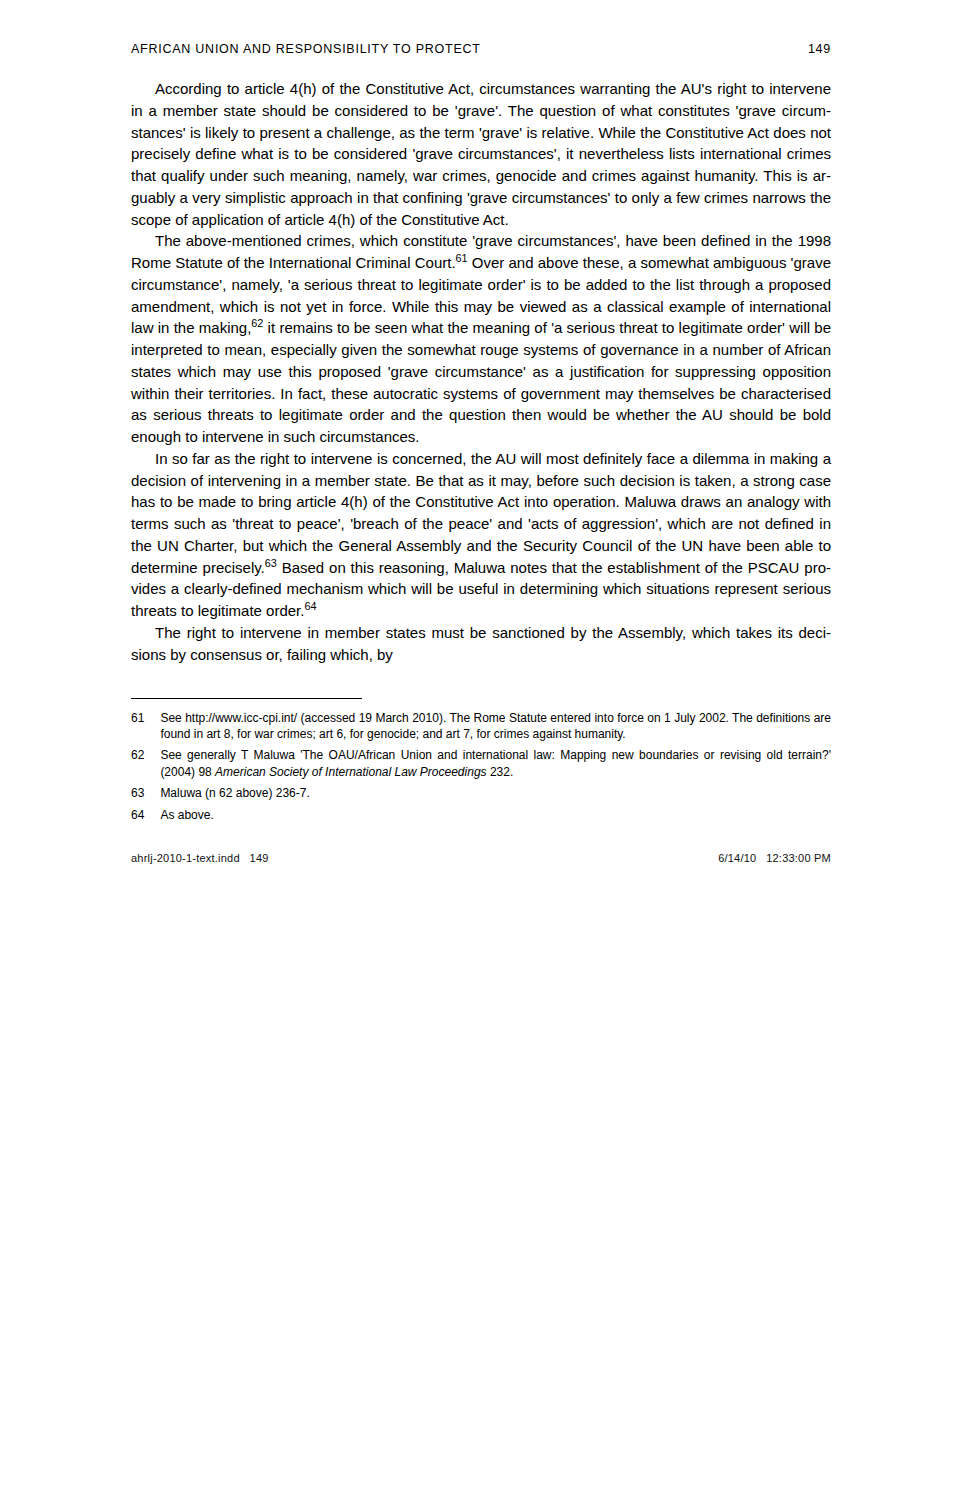African Union and responsibility to protect 149
According to article 4(h) of the Constitutive Act, circumstances warranting the AU's right to intervene in a member state should be considered to be 'grave'. The question of what constitutes 'grave circumstances' is likely to present a challenge, as the term 'grave' is relative. While the Constitutive Act does not precisely define what is to be considered 'grave circumstances', it nevertheless lists international crimes that qualify under such meaning, namely, war crimes, genocide and crimes against humanity. This is arguably a very simplistic approach in that confining 'grave circumstances' to only a few crimes narrows the scope of application of article 4(h) of the Constitutive Act.
The above-mentioned crimes, which constitute 'grave circumstances', have been defined in the 1998 Rome Statute of the International Criminal Court.61 Over and above these, a somewhat ambiguous 'grave circumstance', namely, 'a serious threat to legitimate order' is to be added to the list through a proposed amendment, which is not yet in force. While this may be viewed as a classical example of international law in the making,62 it remains to be seen what the meaning of 'a serious threat to legitimate order' will be interpreted to mean, especially given the somewhat rouge systems of governance in a number of African states which may use this proposed 'grave circumstance' as a justification for suppressing opposition within their territories. In fact, these autocratic systems of government may themselves be characterised as serious threats to legitimate order and the question then would be whether the AU should be bold enough to intervene in such circumstances.
In so far as the right to intervene is concerned, the AU will most definitely face a dilemma in making a decision of intervening in a member state. Be that as it may, before such decision is taken, a strong case has to be made to bring article 4(h) of the Constitutive Act into operation. Maluwa draws an analogy with terms such as 'threat to peace', 'breach of the peace' and 'acts of aggression', which are not defined in the UN Charter, but which the General Assembly and the Security Council of the UN have been able to determine precisely.63 Based on this reasoning, Maluwa notes that the establishment of the PSCAU provides a clearly-defined mechanism which will be useful in determining which situations represent serious threats to legitimate order.64
The right to intervene in member states must be sanctioned by the Assembly, which takes its decisions by consensus or, failing which, by
61 See http://www.icc-cpi.int/ (accessed 19 March 2010). The Rome Statute entered into force on 1 July 2002. The definitions are found in art 8, for war crimes; art 6, for genocide; and art 7, for crimes against humanity.
62 See generally T Maluwa 'The OAU/African Union and international law: Mapping new boundaries or revising old terrain?' (2004) 98 American Society of International Law Proceedings 232.
63 Maluwa (n 62 above) 236-7.
64 As above.
ahrlj-2010-1-text.indd 149 6/14/10 12:33:00 PM